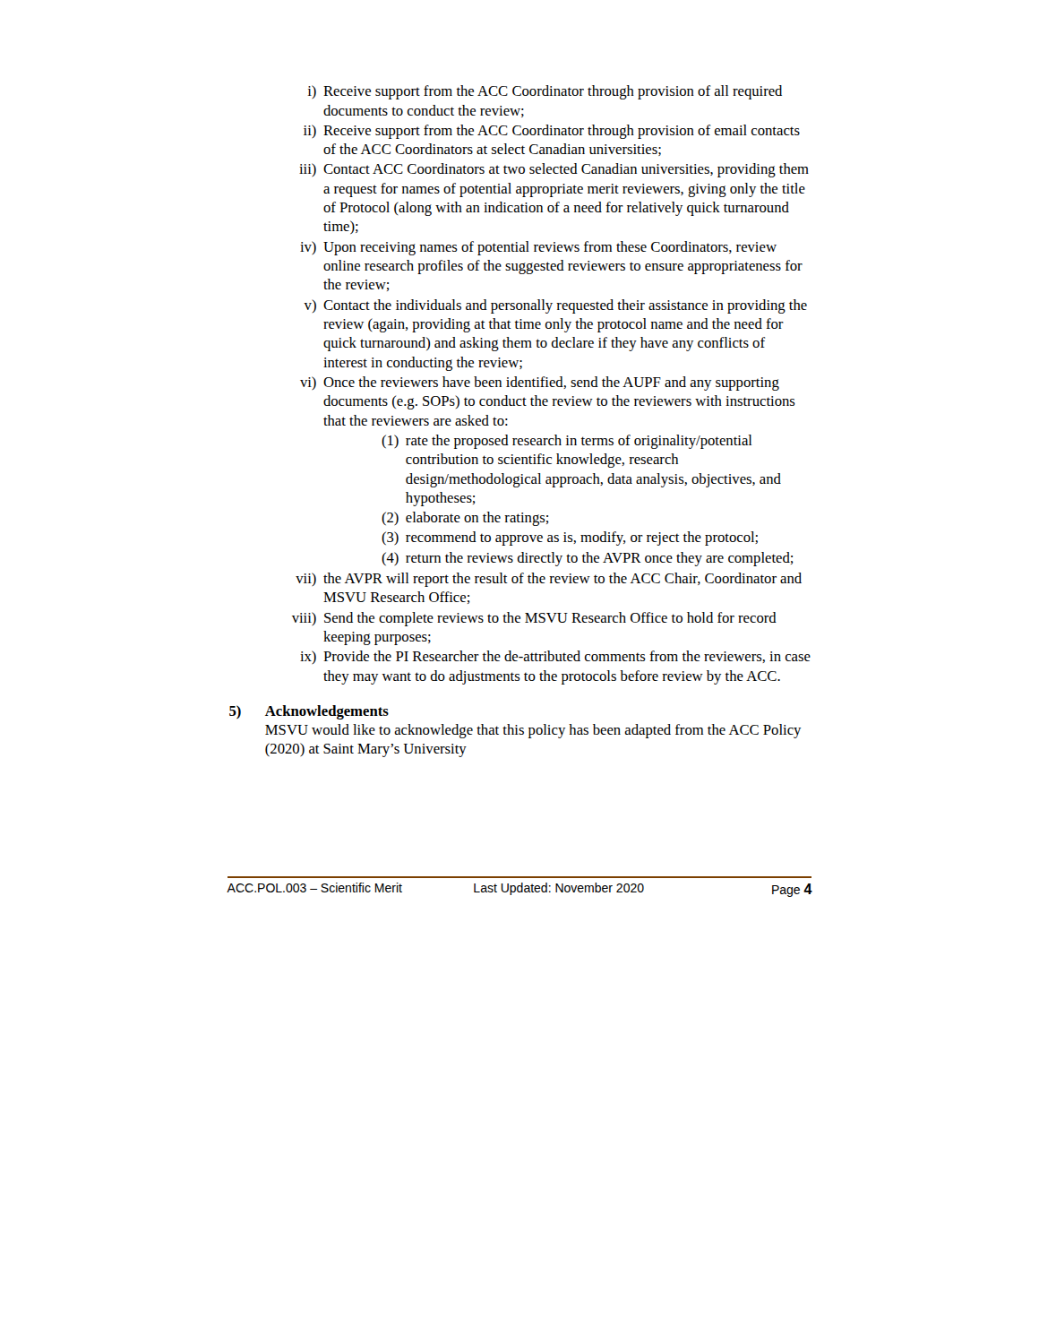i) Receive support from the ACC Coordinator through provision of all required documents to conduct the review;
ii) Receive support from the ACC Coordinator through provision of email contacts of the ACC Coordinators at select Canadian universities;
iii) Contact ACC Coordinators at two selected Canadian universities, providing them a request for names of potential appropriate merit reviewers, giving only the title of Protocol (along with an indication of a need for relatively quick turnaround time);
iv) Upon receiving names of potential reviews from these Coordinators, review online research profiles of the suggested reviewers to ensure appropriateness for the review;
v) Contact the individuals and personally requested their assistance in providing the review (again, providing at that time only the protocol name and the need for quick turnaround) and asking them to declare if they have any conflicts of interest in conducting the review;
vi) Once the reviewers have been identified, send the AUPF and any supporting documents (e.g. SOPs) to conduct the review to the reviewers with instructions that the reviewers are asked to:
(1) rate the proposed research in terms of originality/potential contribution to scientific knowledge, research design/methodological approach, data analysis, objectives, and hypotheses;
(2) elaborate on the ratings;
(3) recommend to approve as is, modify, or reject the protocol;
(4) return the reviews directly to the AVPR once they are completed;
vii) the AVPR will report the result of the review to the ACC Chair, Coordinator and MSVU Research Office;
viii) Send the complete reviews to the MSVU Research Office to hold for record keeping purposes;
ix) Provide the PI Researcher the de-attributed comments from the reviewers, in case they may want to do adjustments to the protocols before review by the ACC.
5)
Acknowledgements
MSVU would like to acknowledge that this policy has been adapted from the ACC Policy (2020) at Saint Mary’s University
ACC.POL.003 – Scientific Merit
Last Updated: November 2020
Page 4